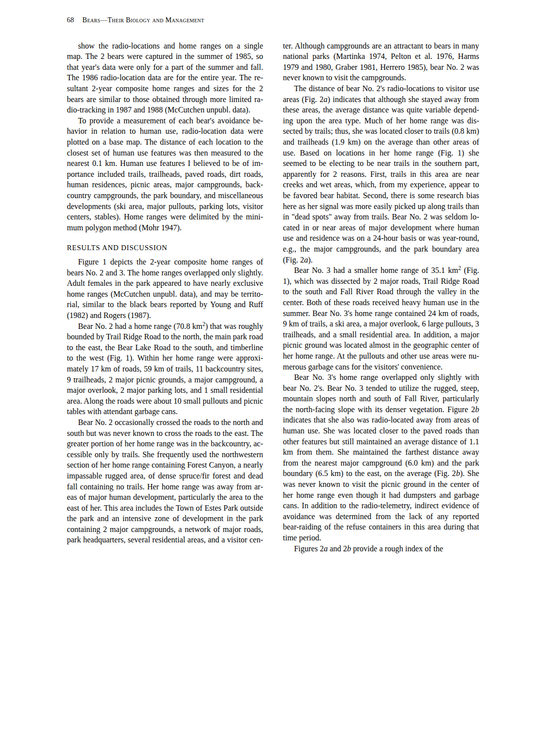68 Bears—Their Biology and Management
show the radio-locations and home ranges on a single map. The 2 bears were captured in the summer of 1985, so that year's data were only for a part of the summer and fall. The 1986 radio-location data are for the entire year. The resultant 2-year composite home ranges and sizes for the 2 bears are similar to those obtained through more limited radio-tracking in 1987 and 1988 (McCutchen unpubl. data).
To provide a measurement of each bear's avoidance behavior in relation to human use, radio-location data were plotted on a base map. The distance of each location to the closest set of human use features was then measured to the nearest 0.1 km. Human use features I believed to be of importance included trails, trailheads, paved roads, dirt roads, human residences, picnic areas, major campgrounds, backcountry campgrounds, the park boundary, and miscellaneous developments (ski area, major pullouts, parking lots, visitor centers, stables). Home ranges were delimited by the minimum polygon method (Mohr 1947).
RESULTS AND DISCUSSION
Figure 1 depicts the 2-year composite home ranges of bears No. 2 and 3. The home ranges overlapped only slightly. Adult females in the park appeared to have nearly exclusive home ranges (McCutchen unpubl. data), and may be territorial, similar to the black bears reported by Young and Ruff (1982) and Rogers (1987).
Bear No. 2 had a home range (70.8 km2) that was roughly bounded by Trail Ridge Road to the north, the main park road to the east, the Bear Lake Road to the south, and timberline to the west (Fig. 1). Within her home range were approximately 17 km of roads, 59 km of trails, 11 backcountry sites, 9 trailheads, 2 major picnic grounds, a major campground, a major overlook, 2 major parking lots, and 1 small residential area. Along the roads were about 10 small pullouts and picnic tables with attendant garbage cans.
Bear No. 2 occasionally crossed the roads to the north and south but was never known to cross the roads to the east. The greater portion of her home range was in the backcountry, accessible only by trails. She frequently used the northwestern section of her home range containing Forest Canyon, a nearly impassable rugged area, of dense spruce/fir forest and dead fall containing no trails. Her home range was away from areas of major human development, particularly the area to the east of her. This area includes the Town of Estes Park outside the park and an intensive zone of development in the park containing 2 major campgrounds, a network of major roads, park headquarters, several residential areas, and a visitor center. Although campgrounds are an attractant to bears in many national parks (Martinka 1974, Pelton et al. 1976, Harms 1979 and 1980, Graber 1981, Herrero 1985), bear No. 2 was never known to visit the campgrounds.
The distance of bear No. 2's radio-locations to visitor use areas (Fig. 2a) indicates that although she stayed away from these areas, the average distance was quite variable depending upon the area type. Much of her home range was dissected by trails; thus, she was located closer to trails (0.8 km) and trailheads (1.9 km) on the average than other areas of use. Based on locations in her home range (Fig. 1) she seemed to be electing to be near trails in the southern part, apparently for 2 reasons. First, trails in this area are near creeks and wet areas, which, from my experience, appear to be favored bear habitat. Second, there is some research bias here as her signal was more easily picked up along trails than in "dead spots" away from trails. Bear No. 2 was seldom located in or near areas of major development where human use and residence was on a 24-hour basis or was year-round, e.g., the major campgrounds, and the park boundary area (Fig. 2a).
Bear No. 3 had a smaller home range of 35.1 km2 (Fig. 1), which was dissected by 2 major roads, Trail Ridge Road to the south and Fall River Road through the valley in the center. Both of these roads received heavy human use in the summer. Bear No. 3's home range contained 24 km of roads, 9 km of trails, a ski area, a major overlook, 6 large pullouts, 3 trailheads, and a small residential area. In addition, a major picnic ground was located almost in the geographic center of her home range. At the pullouts and other use areas were numerous garbage cans for the visitors' convenience.
Bear No. 3's home range overlapped only slightly with bear No. 2's. Bear No. 3 tended to utilize the rugged, steep, mountain slopes north and south of Fall River, particularly the north-facing slope with its denser vegetation. Figure 2b indicates that she also was radio-located away from areas of human use. She was located closer to the paved roads than other features but still maintained an average distance of 1.1 km from them. She maintained the farthest distance away from the nearest major campground (6.0 km) and the park boundary (6.5 km) to the east, on the average (Fig. 2b). She was never known to visit the picnic ground in the center of her home range even though it had dumpsters and garbage cans. In addition to the radio-telemetry, indirect evidence of avoidance was determined from the lack of any reported bear-raiding of the refuse containers in this area during that time period.
Figures 2a and 2b provide a rough index of the